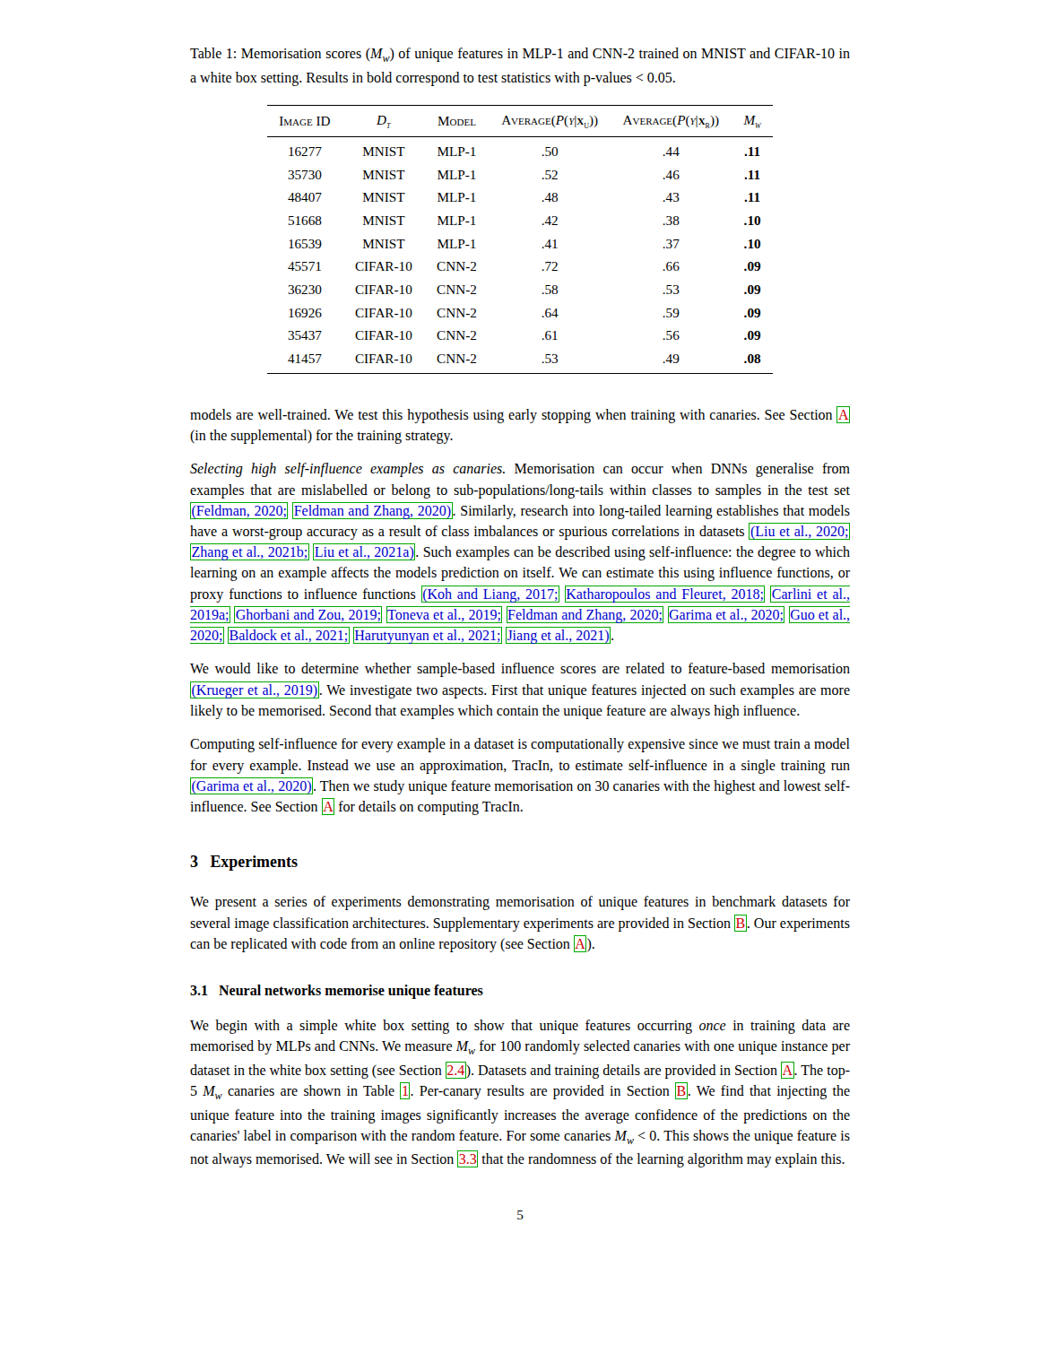Table 1: Memorisation scores (Mw) of unique features in MLP-1 and CNN-2 trained on MNIST and CIFAR-10 in a white box setting. Results in bold correspond to test statistics with p-values < 0.05.
| Image ID | D t | Model | Average( P ( y / x u )) | Average( P ( y / x r )) | M w |
| --- | --- | --- | --- | --- | --- |
| 16277 | MNIST | MLP-1 | .50 | .44 | .11 |
| 35730 | MNIST | MLP-1 | .52 | .46 | .11 |
| 48407 | MNIST | MLP-1 | .48 | .43 | .11 |
| 51668 | MNIST | MLP-1 | .42 | .38 | .10 |
| 16539 | MNIST | MLP-1 | .41 | .37 | .10 |
| 45571 | CIFAR-10 | CNN-2 | .72 | .66 | .09 |
| 36230 | CIFAR-10 | CNN-2 | .58 | .53 | .09 |
| 16926 | CIFAR-10 | CNN-2 | .64 | .59 | .09 |
| 35437 | CIFAR-10 | CNN-2 | .61 | .56 | .09 |
| 41457 | CIFAR-10 | CNN-2 | .53 | .49 | .08 |
models are well-trained. We test this hypothesis using early stopping when training with canaries. See Section A (in the supplemental) for the training strategy.
Selecting high self-influence examples as canaries. Memorisation can occur when DNNs generalise from examples that are mislabelled or belong to sub-populations/long-tails within classes to samples in the test set (Feldman, 2020; Feldman and Zhang, 2020). Similarly, research into long-tailed learning establishes that models have a worst-group accuracy as a result of class imbalances or spurious correlations in datasets (Liu et al., 2020; Zhang et al., 2021b; Liu et al., 2021a). Such examples can be described using self-influence: the degree to which learning on an example affects the models prediction on itself. We can estimate this using influence functions, or proxy functions to influence functions (Koh and Liang, 2017; Katharopoulos and Fleuret, 2018; Carlini et al., 2019a; Ghorbani and Zou, 2019; Toneva et al., 2019; Feldman and Zhang, 2020; Garima et al., 2020; Guo et al., 2020; Baldock et al., 2021; Harutyunyan et al., 2021; Jiang et al., 2021).
We would like to determine whether sample-based influence scores are related to feature-based memorisation (Krueger et al., 2019). We investigate two aspects. First that unique features injected on such examples are more likely to be memorised. Second that examples which contain the unique feature are always high influence.
Computing self-influence for every example in a dataset is computationally expensive since we must train a model for every example. Instead we use an approximation, TracIn, to estimate self-influence in a single training run (Garima et al., 2020). Then we study unique feature memorisation on 30 canaries with the highest and lowest self-influence. See Section A for details on computing TracIn.
3 Experiments
We present a series of experiments demonstrating memorisation of unique features in benchmark datasets for several image classification architectures. Supplementary experiments are provided in Section B. Our experiments can be replicated with code from an online repository (see Section A).
3.1 Neural networks memorise unique features
We begin with a simple white box setting to show that unique features occurring once in training data are memorised by MLPs and CNNs. We measure Mw for 100 randomly selected canaries with one unique instance per dataset in the white box setting (see Section 2.4). Datasets and training details are provided in Section A. The top-5 Mw canaries are shown in Table 1. Per-canary results are provided in Section B. We find that injecting the unique feature into the training images significantly increases the average confidence of the predictions on the canaries' label in comparison with the random feature. For some canaries Mw < 0. This shows the unique feature is not always memorised. We will see in Section 3.3 that the randomness of the learning algorithm may explain this.
5